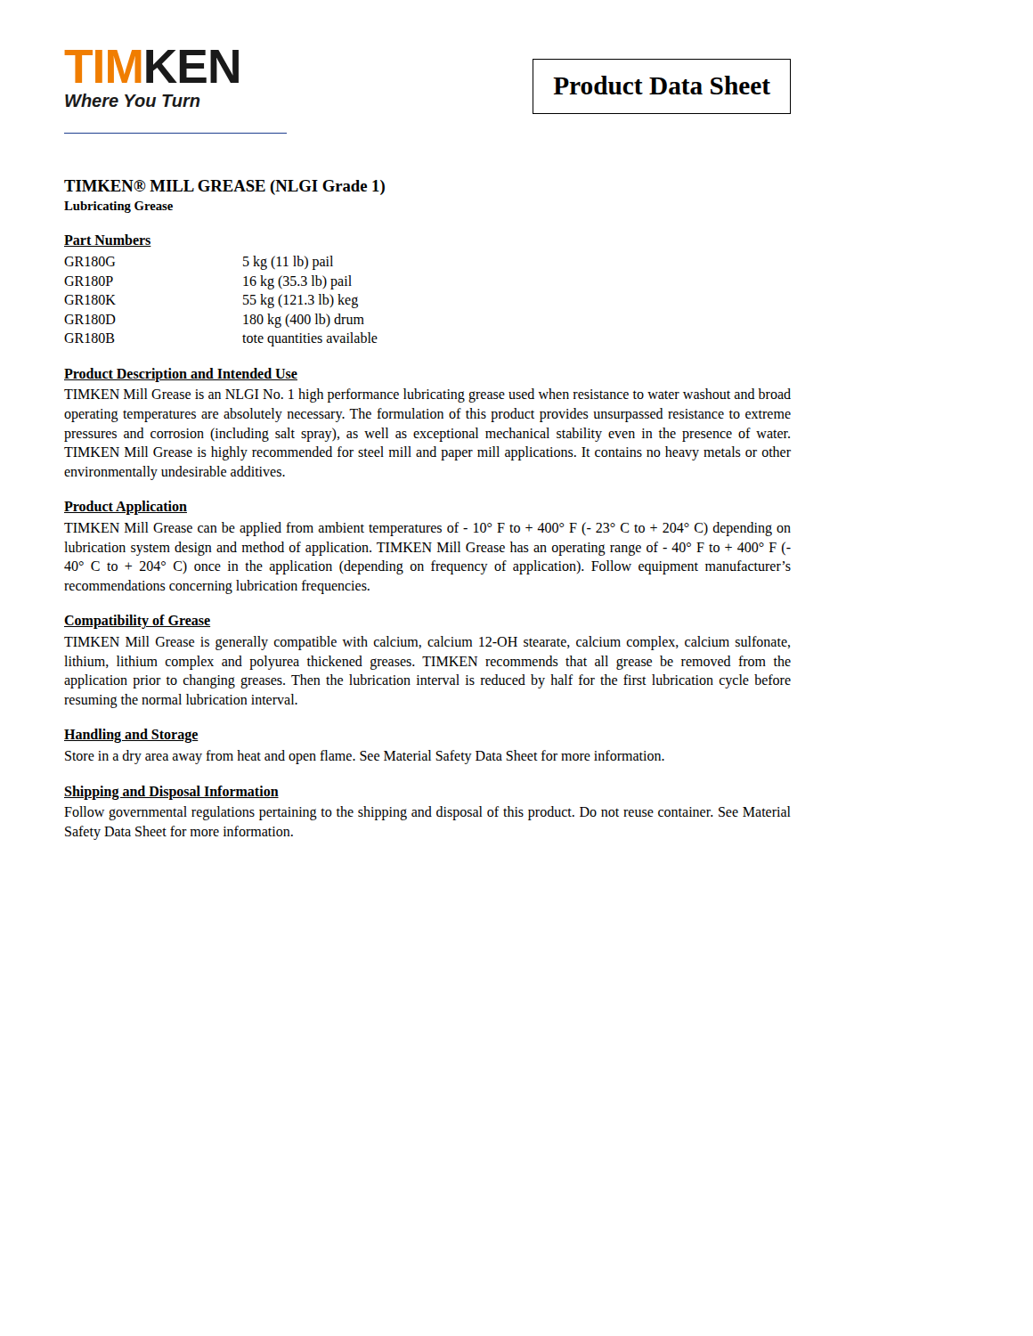TIMKEN
Where You Turn
Product Data Sheet
TIMKEN® MILL GREASE (NLGI Grade 1)
Lubricating Grease
Part Numbers
| GR180G | 5 kg (11 lb) pail |
| GR180P | 16 kg (35.3 lb) pail |
| GR180K | 55 kg (121.3 lb) keg |
| GR180D | 180 kg (400 lb) drum |
| GR180B | tote quantities available |
Product Description and Intended Use
TIMKEN Mill Grease is an NLGI No. 1 high performance lubricating grease used when resistance to water washout and broad operating temperatures are absolutely necessary. The formulation of this product provides unsurpassed resistance to extreme pressures and corrosion (including salt spray), as well as exceptional mechanical stability even in the presence of water. TIMKEN Mill Grease is highly recommended for steel mill and paper mill applications. It contains no heavy metals or other environmentally undesirable additives.
Product Application
TIMKEN Mill Grease can be applied from ambient temperatures of - 10° F to + 400° F (- 23° C to + 204° C) depending on lubrication system design and method of application. TIMKEN Mill Grease has an operating range of - 40° F to + 400° F (- 40° C to + 204° C) once in the application (depending on frequency of application). Follow equipment manufacturer’s recommendations concerning lubrication frequencies.
Compatibility of Grease
TIMKEN Mill Grease is generally compatible with calcium, calcium 12-OH stearate, calcium complex, calcium sulfonate, lithium, lithium complex and polyurea thickened greases. TIMKEN recommends that all grease be removed from the application prior to changing greases. Then the lubrication interval is reduced by half for the first lubrication cycle before resuming the normal lubrication interval.
Handling and Storage
Store in a dry area away from heat and open flame. See Material Safety Data Sheet for more information.
Shipping and Disposal Information
Follow governmental regulations pertaining to the shipping and disposal of this product. Do not reuse container. See Material Safety Data Sheet for more information.